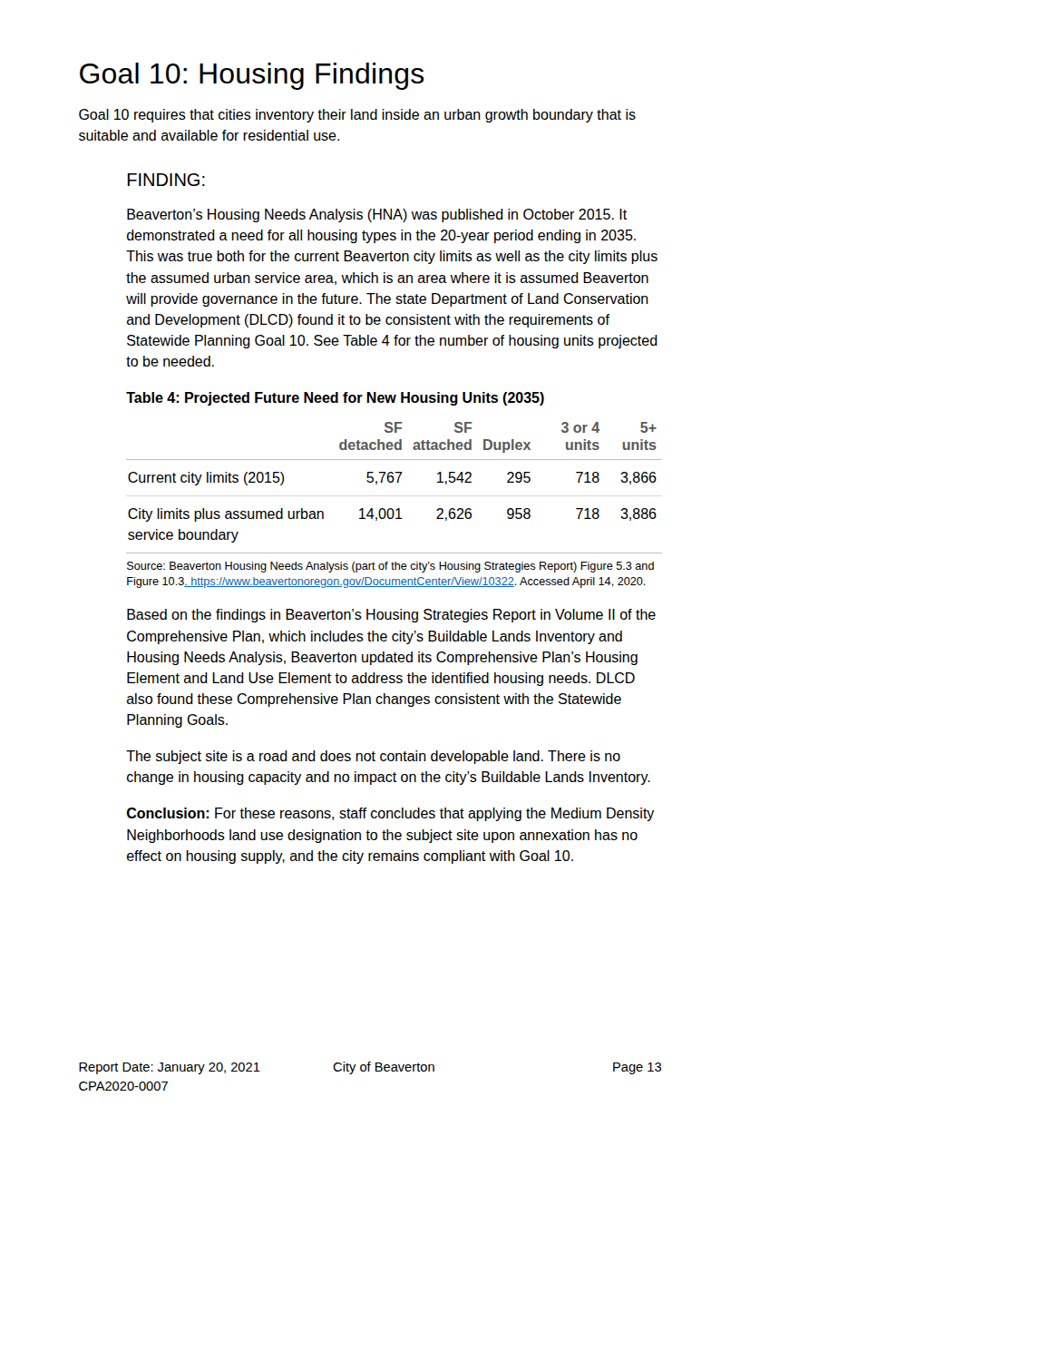Goal 10: Housing Findings
Goal 10 requires that cities inventory their land inside an urban growth boundary that is suitable and available for residential use.
FINDING:
Beaverton’s Housing Needs Analysis (HNA) was published in October 2015. It demonstrated a need for all housing types in the 20-year period ending in 2035. This was true both for the current Beaverton city limits as well as the city limits plus the assumed urban service area, which is an area where it is assumed Beaverton will provide governance in the future. The state Department of Land Conservation and Development (DLCD) found it to be consistent with the requirements of Statewide Planning Goal 10. See Table 4 for the number of housing units projected to be needed.
Table 4: Projected Future Need for New Housing Units (2035)
| | SF detached | SF attached | Duplex | 3 or 4 units | 5+ units |
| --- | --- | --- | --- | --- | --- |
| Current city limits (2015) | 5,767 | 1,542 | 295 | 718 | 3,866 |
| City limits plus assumed urban service boundary | 14,001 | 2,626 | 958 | 718 | 3,886 |
Source: Beaverton Housing Needs Analysis (part of the city’s Housing Strategies Report) Figure 5.3 and Figure 10.3. https://www.beavertonoregon.gov/DocumentCenter/View/10322. Accessed April 14, 2020.
Based on the findings in Beaverton’s Housing Strategies Report in Volume II of the Comprehensive Plan, which includes the city’s Buildable Lands Inventory and Housing Needs Analysis, Beaverton updated its Comprehensive Plan’s Housing Element and Land Use Element to address the identified housing needs. DLCD also found these Comprehensive Plan changes consistent with the Statewide Planning Goals.
The subject site is a road and does not contain developable land. There is no change in housing capacity and no impact on the city’s Buildable Lands Inventory.
Conclusion: For these reasons, staff concludes that applying the Medium Density Neighborhoods land use designation to the subject site upon annexation has no effect on housing supply, and the city remains compliant with Goal 10.
Report Date: January 20, 2021 CPA2020-0007
City of Beaverton
Page 13